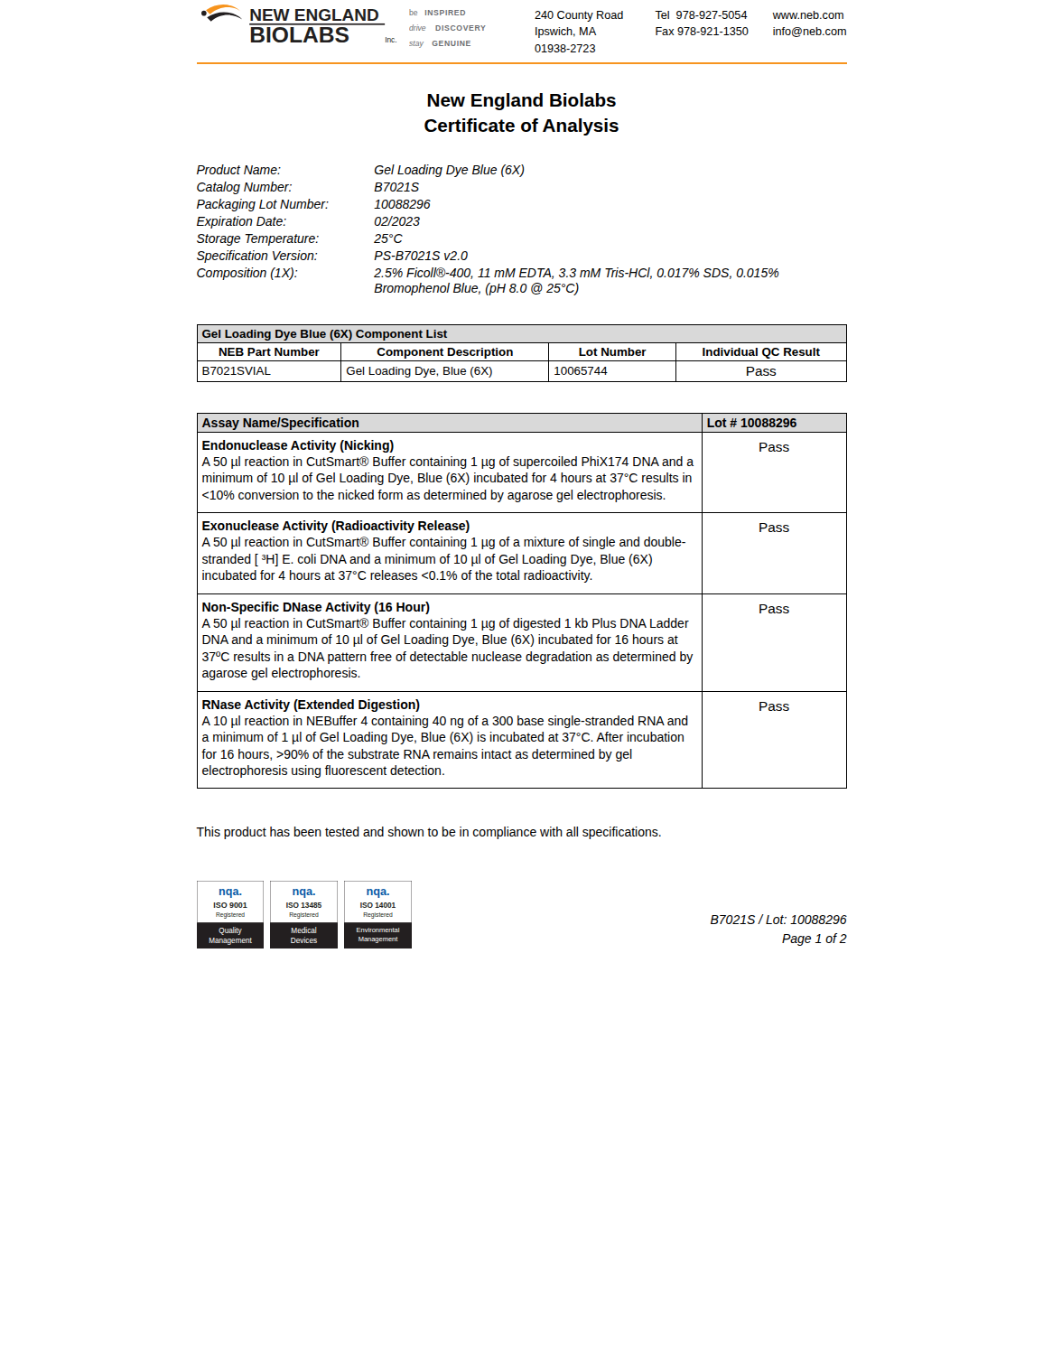240 County Road
Ipswich, MA 01938-2723
Tel 978-927-5054
Fax 978-921-1350
www.neb.com
info@neb.com
New England Biolabs
Certificate of Analysis
| Product Name: | Gel Loading Dye Blue (6X) |
| Catalog Number: | B7021S |
| Packaging Lot Number: | 10088296 |
| Expiration Date: | 02/2023 |
| Storage Temperature: | 25°C |
| Specification Version: | PS-B7021S v2.0 |
| Composition (1X): | 2.5% Ficoll®-400, 11 mM EDTA, 3.3 mM Tris-HCl, 0.017% SDS, 0.015% Bromophenol Blue, (pH 8.0 @ 25°C) |
| Gel Loading Dye Blue (6X) Component List |
| --- |
| NEB Part Number | Component Description | Lot Number | Individual QC Result |
| B7021SVIAL | Gel Loading Dye, Blue (6X) | 10065744 | Pass |
| Assay Name/Specification | Lot # 10088296 |
| --- | --- |
| Endonuclease Activity (Nicking) A 50 µl reaction in CutSmart® Buffer containing 1 µg of supercoiled PhiX174 DNA and a minimum of 10 µl of Gel Loading Dye, Blue (6X) incubated for 4 hours at 37°C results in <10% conversion to the nicked form as determined by agarose gel electrophoresis. | Pass |
| Exonuclease Activity (Radioactivity Release) A 50 µl reaction in CutSmart® Buffer containing 1 µg of a mixture of single and double-stranded [ ³H] E. coli DNA and a minimum of 10 µl of Gel Loading Dye, Blue (6X) incubated for 4 hours at 37°C releases <0.1% of the total radioactivity. | Pass |
| Non-Specific DNase Activity (16 Hour) A 50 µl reaction in CutSmart® Buffer containing 1 µg of digested 1 kb Plus DNA Ladder DNA and a minimum of 10 µl of Gel Loading Dye, Blue (6X) incubated for 16 hours at 37ºC results in a DNA pattern free of detectable nuclease degradation as determined by agarose gel electrophoresis. | Pass |
| RNase Activity (Extended Digestion) A 10 µl reaction in NEBuffer 4 containing 40 ng of a 300 base single-stranded RNA and a minimum of 1 µl of Gel Loading Dye, Blue (6X) is incubated at 37°C. After incubation for 16 hours, >90% of the substrate RNA remains intact as determined by gel electrophoresis using fluorescent detection. | Pass |
This product has been tested and shown to be in compliance with all specifications.
B7021S / Lot: 10088296
Page 1 of 2